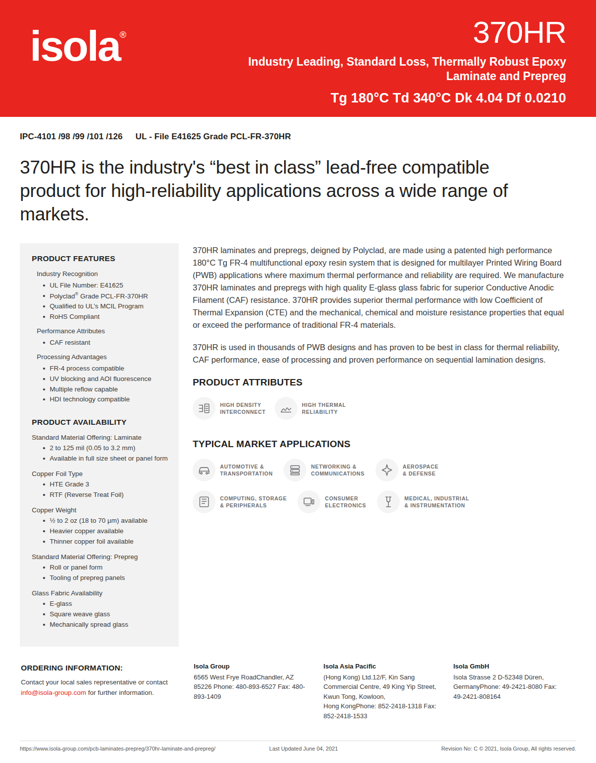isola®
370HR
Industry Leading, Standard Loss, Thermally Robust Epoxy
Laminate and Prepreg
Tg 180°C Td 340°C Dk 4.04 Df 0.0210
IPC-4101 /98 /99 /101 /126 UL - File E41625 Grade PCL-FR-370HR
370HR is the industry's “best in class” lead-free compatible product for high-reliability applications across a wide range of markets.
PRODUCT FEATURES
Industry Recognition
UL File Number: E41625
Polyclad® Grade PCL-FR-370HR
Qualified to UL’s MCIL Program
RoHS Compliant
Performance Attributes
CAF resistant
Processing Advantages
FR-4 process compatible
UV blocking and AOI fluorescence
Multiple reflow capable
HDI technology compatible
PRODUCT AVAILABILITY
Standard Material Offering: Laminate
2 to 125 mil (0.05 to 3.2 mm)
Available in full size sheet or panel form
Copper Foil Type
HTE Grade 3
RTF (Reverse Treat Foil)
Copper Weight
½ to 2 oz (18 to 70 µm) available
Heavier copper available
Thinner copper foil available
Standard Material Offering: Prepreg
Roll or panel form
Tooling of prepreg panels
Glass Fabric Availability
E-glass
Square weave glass
Mechanically spread glass
370HR laminates and prepregs, deigned by Polyclad, are made using a patented high performance 180°C Tg FR-4 multifunctional epoxy resin system that is designed for multilayer Printed Wiring Board (PWB) applications where maximum thermal performance and reliability are required. We manufacture 370HR laminates and prepregs with high quality E-glass glass fabric for superior Conductive Anodic Filament (CAF) resistance. 370HR provides superior thermal performance with low Coefficient of Thermal Expansion (CTE) and the mechanical, chemical and moisture resistance properties that equal or exceed the performance of traditional FR-4 materials.
370HR is used in thousands of PWB designs and has proven to be best in class for thermal reliability, CAF performance, ease of processing and proven performance on sequential lamination designs.
PRODUCT ATTRIBUTES
HIGH DENSITY
INTERCONNECT
HIGH THERMAL
RELIABILITY
TYPICAL MARKET APPLICATIONS
AUTOMOTIVE &
TRANSPORTATION
NETWORKING &
COMMUNICATIONS
AEROSPACE
& DEFENSE
COMPUTING, STORAGE
& PERIPHERALS
CONSUMER
ELECTRONICS
MEDICAL, INDUSTRIAL
& INSTRUMENTATION
ORDERING INFORMATION:
Contact your local sales representative or contact info@isola-group.com for further information.
Isola Group 6565 West Frye RoadChandler, AZ 85226 Phone: 480-893-6527 Fax: 480-893-1409
Isola Asia Pacific (Hong Kong) Ltd.12/F, Kin Sang Commercial Centre, 49 King Yip Street, Kwun Tong, Kowloon,
Hong KongPhone: 852-2418-1318 Fax: 852-2418-1533
Isola GmbH Isola Strasse 2 D-52348 Düren, GermanyPhone: 49-2421-8080 Fax: 49-2421-808164
https://www.isola-group.com/pcb-laminates-prepreg/370hr-laminate-and-prepreg/
Last Updated June 04, 2021
Revision No: C © 2021, Isola Group, All rights reserved.